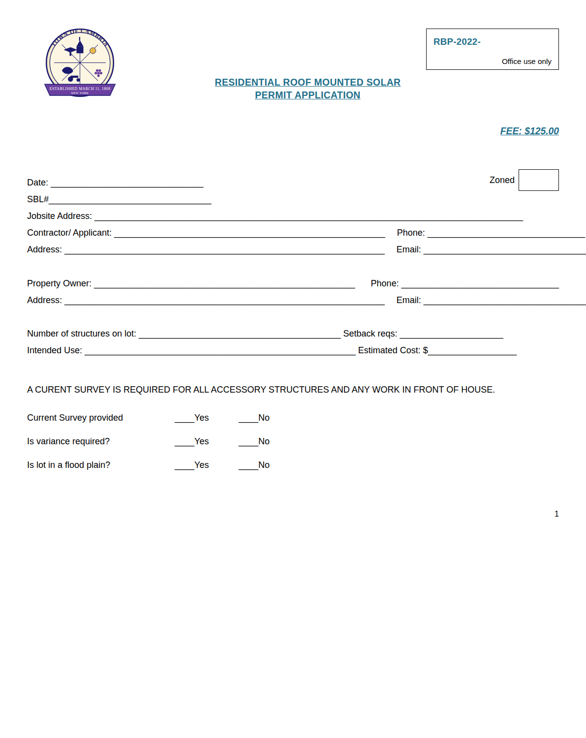TOWN OF CAMBRIA ESTABLISHED MARCH 11, 1808 NEW YORK
RBP-2022-
Office use only
RESIDENTIAL ROOF MOUNTED SOLAR
PERMIT APPLICATION
FEE: $125.00
Date: _______________________________
Zoned
SBL#_________________________________
Jobsite Address: _______________________________________________________________________________________
Contractor/ Applicant: _______________________________________________________
Phone: ________________________________
Address: _________________________________________________________________
Email: _________________________________
Property Owner: _____________________________________________________
Phone: ________________________________
Address: _________________________________________________________________
Email: _________________________________
Number of structures on lot: _________________________________________ Setback reqs: _____________________
Intended Use: _______________________________________________________ Estimated Cost: $__________________
A CURENT SURVEY IS REQUIRED FOR ALL ACCESSORY STRUCTURES AND ANY WORK IN FRONT OF HOUSE.
| Current Survey provided | ____Yes | ____No |
| Is variance required? | ____Yes | ____No |
| Is lot in a flood plain? | ____Yes | ____No |
1